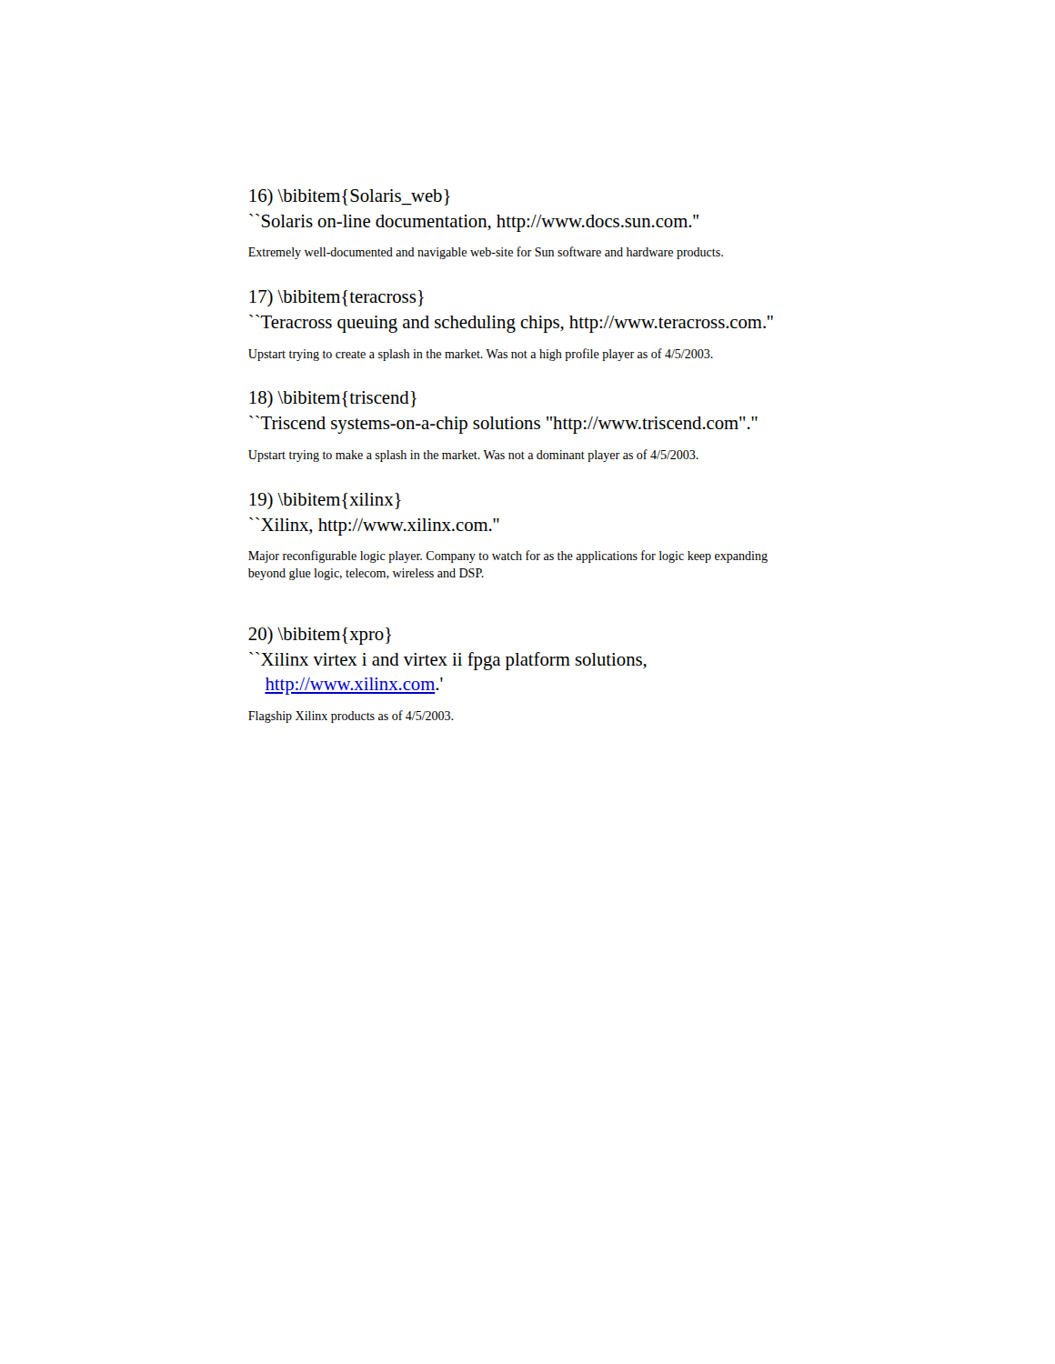16) \bibitem{Solaris_web}
``Solaris on-line documentation, http://www.docs.sun.com.''
Extremely well-documented and navigable web-site for Sun software and hardware products.
17) \bibitem{teracross}
``Teracross queuing and scheduling chips, http://www.teracross.com.''
Upstart trying to create a splash in the market. Was not a high profile player as of 4/5/2003.
18) \bibitem{triscend}
``Triscend systems-on-a-chip solutions "http://www.triscend.com".''
Upstart trying to make a splash in the market. Was not a dominant player as of 4/5/2003.
19) \bibitem{xilinx}
``Xilinx, http://www.xilinx.com.''
Major reconfigurable logic player. Company to watch for as the applications for logic keep expanding beyond glue logic, telecom, wireless and DSP.
20) \bibitem{xpro}
``Xilinx virtex i and virtex ii fpga platform solutions,
http://www.xilinx.com.'
Flagship Xilinx products as of 4/5/2003.